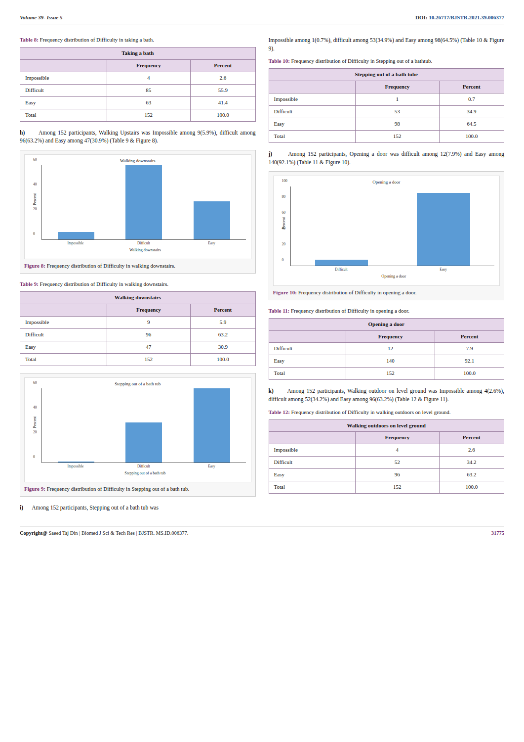Volume 39- Issue 5
DOI: 10.26717/BJSTR.2021.39.006377
Table 8: Frequency distribution of Difficulty in taking a bath.
| Taking a bath |
| --- |
| | Frequency | Percent |
| Impossible | 4 | 2.6 |
| Difficult | 85 | 55.9 |
| Easy | 63 | 41.4 |
| Total | 152 | 100.0 |
h) Among 152 participants, Walking Upstairs was Impossible among 9(5.9%), difficult among 96(63.2%) and Easy among 47(30.9%) (Table 9 & Figure 8).
Walking downstairs
Percent 60 40 20 0
Impossible Difficult Easy
Walking downstairs
Figure 8: Frequency distribution of Difficulty in walking downstairs.
Table 9: Frequency distribution of Difficulty in walking downstairs.
| Walking downstairs |
| --- |
| | Frequency | Percent |
| Impossible | 9 | 5.9 |
| Difficult | 96 | 63.2 |
| Easy | 47 | 30.9 |
| Total | 152 | 100.0 |
Stepping out of a bath tub
Percent 60 40 20 0
Impossible Difficult Easy
Stepping out of a bath tub
Figure 9: Frequency distribution of Difficulty in Stepping out of a bath tub.
i) Among 152 participants, Stepping out of a bath tub was
Impossible among 1(0.7%), difficult among 53(34.9%) and Easy among 98(64.5%) (Table 10 & Figure 9).
Table 10: Frequency distribution of Difficulty in Stepping out of a bathtub.
| Stepping out of a bath tube |
| --- |
| | Frequency | Percent |
| Impossible | 1 | 0.7 |
| Difficult | 53 | 34.9 |
| Easy | 98 | 64.5 |
| Total | 152 | 100.0 |
j) Among 152 participants, Opening a door was difficult among 12(7.9%) and Easy among 140(92.1%) (Table 11 & Figure 10).
Opening a door
Percent 100 80 60 40 20 0
Difficult Easy
Opening a door
Figure 10: Frequency distribution of Difficulty in opening a door.
Table 11: Frequency distribution of Difficulty in opening a door.
| Opening a door |
| --- |
| | Frequency | Percent |
| Difficult | 12 | 7.9 |
| Easy | 140 | 92.1 |
| Total | 152 | 100.0 |
k) Among 152 participants, Walking outdoor on level ground was Impossible among 4(2.6%), difficult among 52(34.2%) and Easy among 96(63.2%) (Table 12 & Figure 11).
Table 12: Frequency distribution of Difficulty in walking outdoors on level ground.
| Walking outdoors on level ground |
| --- |
| | Frequency | Percent |
| Impossible | 4 | 2.6 |
| Difficult | 52 | 34.2 |
| Easy | 96 | 63.2 |
| Total | 152 | 100.0 |
Copyright@ Saeed Taj Din | Biomed J Sci & Tech Res | BJSTR. MS.ID.006377.
31775